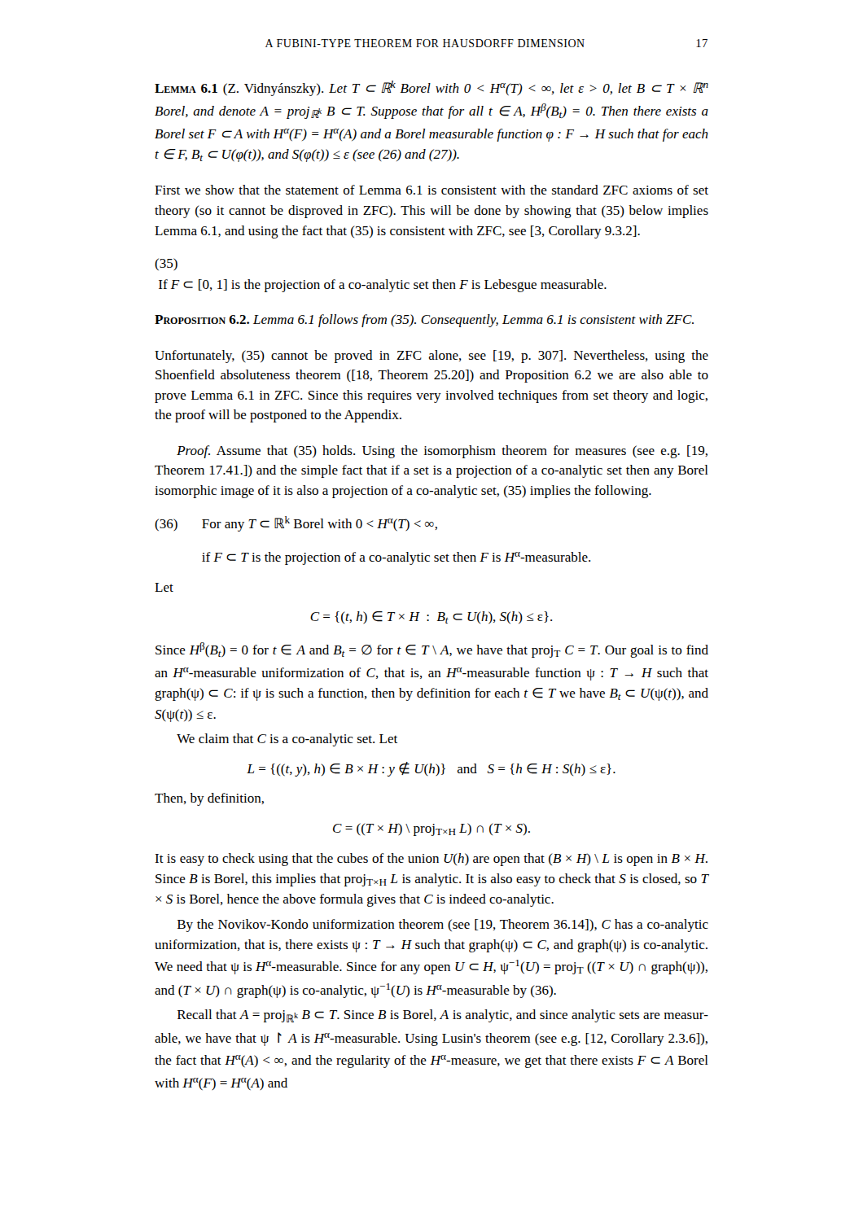A FUBINI-TYPE THEOREM FOR HAUSDORFF DIMENSION 17
Lemma 6.1 (Z. Vidnyánszky). Let T ⊂ ℝk Borel with 0 < Hα(T) < ∞, let ε > 0, let B ⊂ T × ℝn Borel, and denote A = projℝk B ⊂ T. Suppose that for all t ∈ A, Hβ(Bt) = 0. Then there exists a Borel set F ⊂ A with Hα(F) = Hα(A) and a Borel measurable function φ : F → H such that for each t ∈ F, Bt ⊂ U(φ(t)), and S(φ(t)) ≤ ε (see (26) and (27)).
First we show that the statement of Lemma 6.1 is consistent with the standard ZFC axioms of set theory (so it cannot be disproved in ZFC). This will be done by showing that (35) below implies Lemma 6.1, and using the fact that (35) is consistent with ZFC, see [3, Corollary 9.3.2].
(35)
If F ⊂ [0, 1] is the projection of a co-analytic set then F is Lebesgue measurable.
Proposition 6.2. Lemma 6.1 follows from (35). Consequently, Lemma 6.1 is consistent with ZFC.
Unfortunately, (35) cannot be proved in ZFC alone, see [19, p. 307]. Nevertheless, using the Shoenfield absoluteness theorem ([18, Theorem 25.20]) and Proposition 6.2 we are also able to prove Lemma 6.1 in ZFC. Since this requires very involved techniques from set theory and logic, the proof will be postponed to the Appendix.
Proof. Assume that (35) holds. Using the isomorphism theorem for measures (see e.g. [19, Theorem 17.41.]) and the simple fact that if a set is a projection of a co-analytic set then any Borel isomorphic image of it is also a projection of a co-analytic set, (35) implies the following.
(36) For any T ⊂ ℝk Borel with 0 < Hα(T) < ∞,
if F ⊂ T is the projection of a co-analytic set then F is Hα-measurable.
Let
C = {(t, h) ∈ T × H : Bt ⊂ U(h), S(h) ≤ ε}.
Since Hβ(Bt) = 0 for t ∈ A and Bt = ∅ for t ∈ T \ A, we have that projT C = T. Our goal is to find an Hα-measurable uniformization of C, that is, an Hα-measurable function ψ : T → H such that graph(ψ) ⊂ C: if ψ is such a function, then by definition for each t ∈ T we have Bt ⊂ U(ψ(t)), and S(ψ(t)) ≤ ε.
We claim that C is a co-analytic set. Let
L = {((t, y), h) ∈ B × H : y ∉ U(h)} and S = {h ∈ H : S(h) ≤ ε}.
Then, by definition,
C = ((T × H) \ projT×H L) ∩ (T × S).
It is easy to check using that the cubes of the union U(h) are open that (B × H) \ L is open in B × H. Since B is Borel, this implies that projT×H L is analytic. It is also easy to check that S is closed, so T × S is Borel, hence the above formula gives that C is indeed co-analytic.
By the Novikov-Kondo uniformization theorem (see [19, Theorem 36.14]), C has a co-analytic uniformization, that is, there exists ψ : T → H such that graph(ψ) ⊂ C, and graph(ψ) is co-analytic. We need that ψ is Hα-measurable. Since for any open U ⊂ H, ψ−1(U) = projT ((T × U) ∩ graph(ψ)), and (T × U) ∩ graph(ψ) is co-analytic, ψ−1(U) is Hα-measurable by (36).
Recall that A = projℝk B ⊂ T. Since B is Borel, A is analytic, and since analytic sets are measurable, we have that ψ ↾ A is Hα-measurable. Using Lusin's theorem (see e.g. [12, Corollary 2.3.6]), the fact that Hα(A) < ∞, and the regularity of the Hα-measure, we get that there exists F ⊂ A Borel with Hα(F) = Hα(A) and